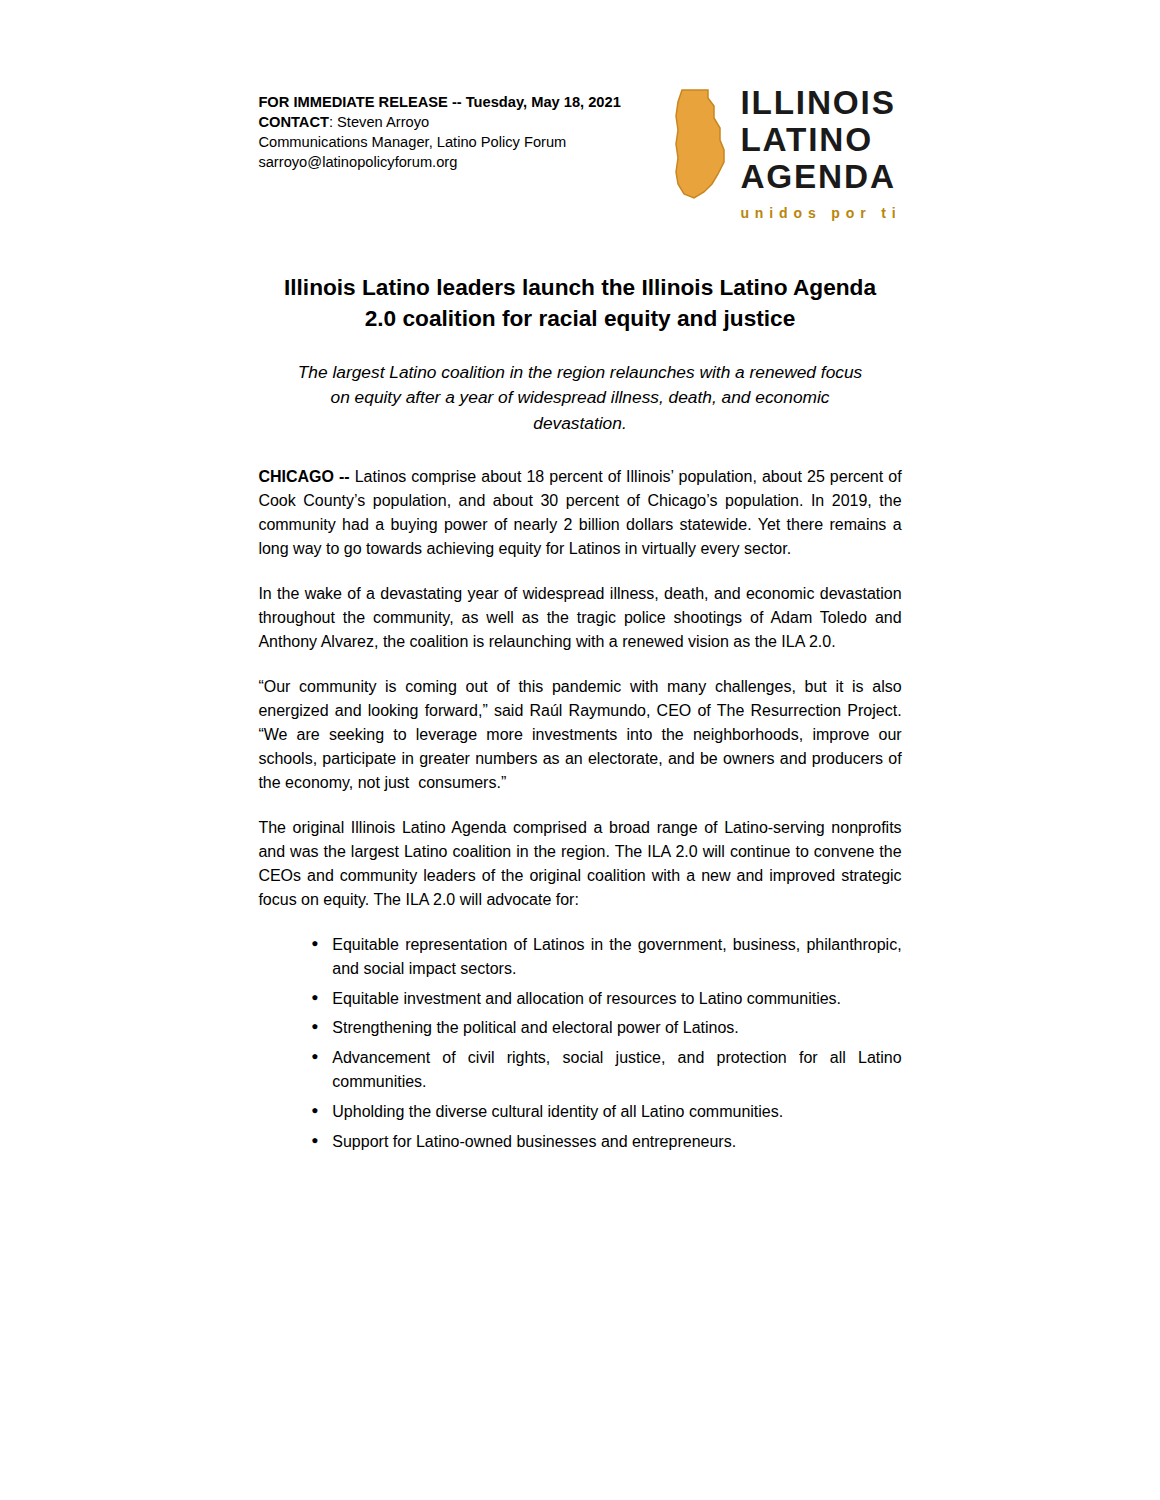FOR IMMEDIATE RELEASE -- Tuesday, May 18, 2021
CONTACT: Steven Arroyo
Communications Manager, Latino Policy Forum
sarroyo@latinopolicyforum.org
ILLINOIS
LATINO
AGENDA
unidos por ti
Illinois Latino leaders launch the Illinois Latino Agenda 2.0 coalition for racial equity and justice
The largest Latino coalition in the region relaunches with a renewed focus on equity after a year of widespread illness, death, and economic devastation.
CHICAGO -- Latinos comprise about 18 percent of Illinois’ population, about 25 percent of Cook County’s population, and about 30 percent of Chicago’s population. In 2019, the community had a buying power of nearly 2 billion dollars statewide. Yet there remains a long way to go towards achieving equity for Latinos in virtually every sector.
In the wake of a devastating year of widespread illness, death, and economic devastation throughout the community, as well as the tragic police shootings of Adam Toledo and Anthony Alvarez, the coalition is relaunching with a renewed vision as the ILA 2.0.
“Our community is coming out of this pandemic with many challenges, but it is also energized and looking forward,” said Raúl Raymundo, CEO of The Resurrection Project. “We are seeking to leverage more investments into the neighborhoods, improve our schools, participate in greater numbers as an electorate, and be owners and producers of the economy, not just consumers.”
The original Illinois Latino Agenda comprised a broad range of Latino-serving nonprofits and was the largest Latino coalition in the region. The ILA 2.0 will continue to convene the CEOs and community leaders of the original coalition with a new and improved strategic focus on equity. The ILA 2.0 will advocate for:
Equitable representation of Latinos in the government, business, philanthropic, and social impact sectors.
Equitable investment and allocation of resources to Latino communities.
Strengthening the political and electoral power of Latinos.
Advancement of civil rights, social justice, and protection for all Latino communities.
Upholding the diverse cultural identity of all Latino communities.
Support for Latino-owned businesses and entrepreneurs.